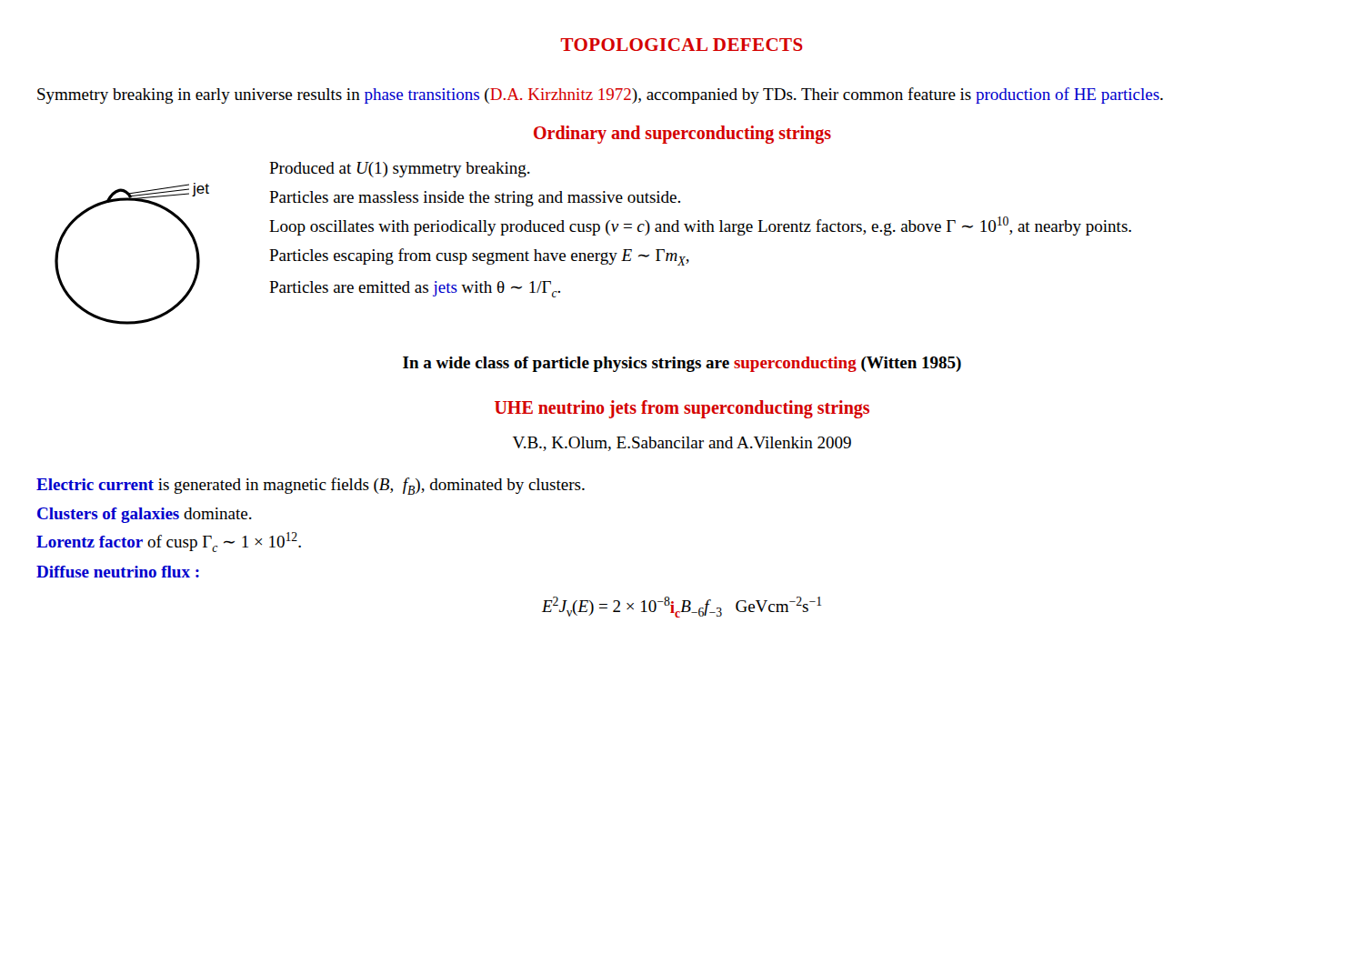TOPOLOGICAL DEFECTS
Symmetry breaking in early universe results in phase transitions (D.A. Kirzhnitz 1972), accompanied by TDs. Their common feature is production of HE particles.
Ordinary and superconducting strings
jet
Produced at U(1) symmetry breaking.
Particles are massless inside the string and massive outside.
Loop oscillates with periodically produced cusp (v = c) and with large Lorentz factors, e.g. above Γ ∼ 1010, at nearby points.
Particles escaping from cusp segment have energy E ∼ ΓmX,
Particles are emitted as jets with θ ∼ 1/Γc.
In a wide class of particle physics strings are superconducting (Witten 1985)
UHE neutrino jets from superconducting strings
V.B., K.Olum, E.Sabancilar and A.Vilenkin 2009
Electric current is generated in magnetic fields (B, fB), dominated by clusters.
Clusters of galaxies dominate.
Lorentz factor of cusp Γc ∼ 1 × 1012.
Diffuse neutrino flux :
E2Jν(E) = 2 × 10−8ic B−6f−3 GeVcm−2s−1